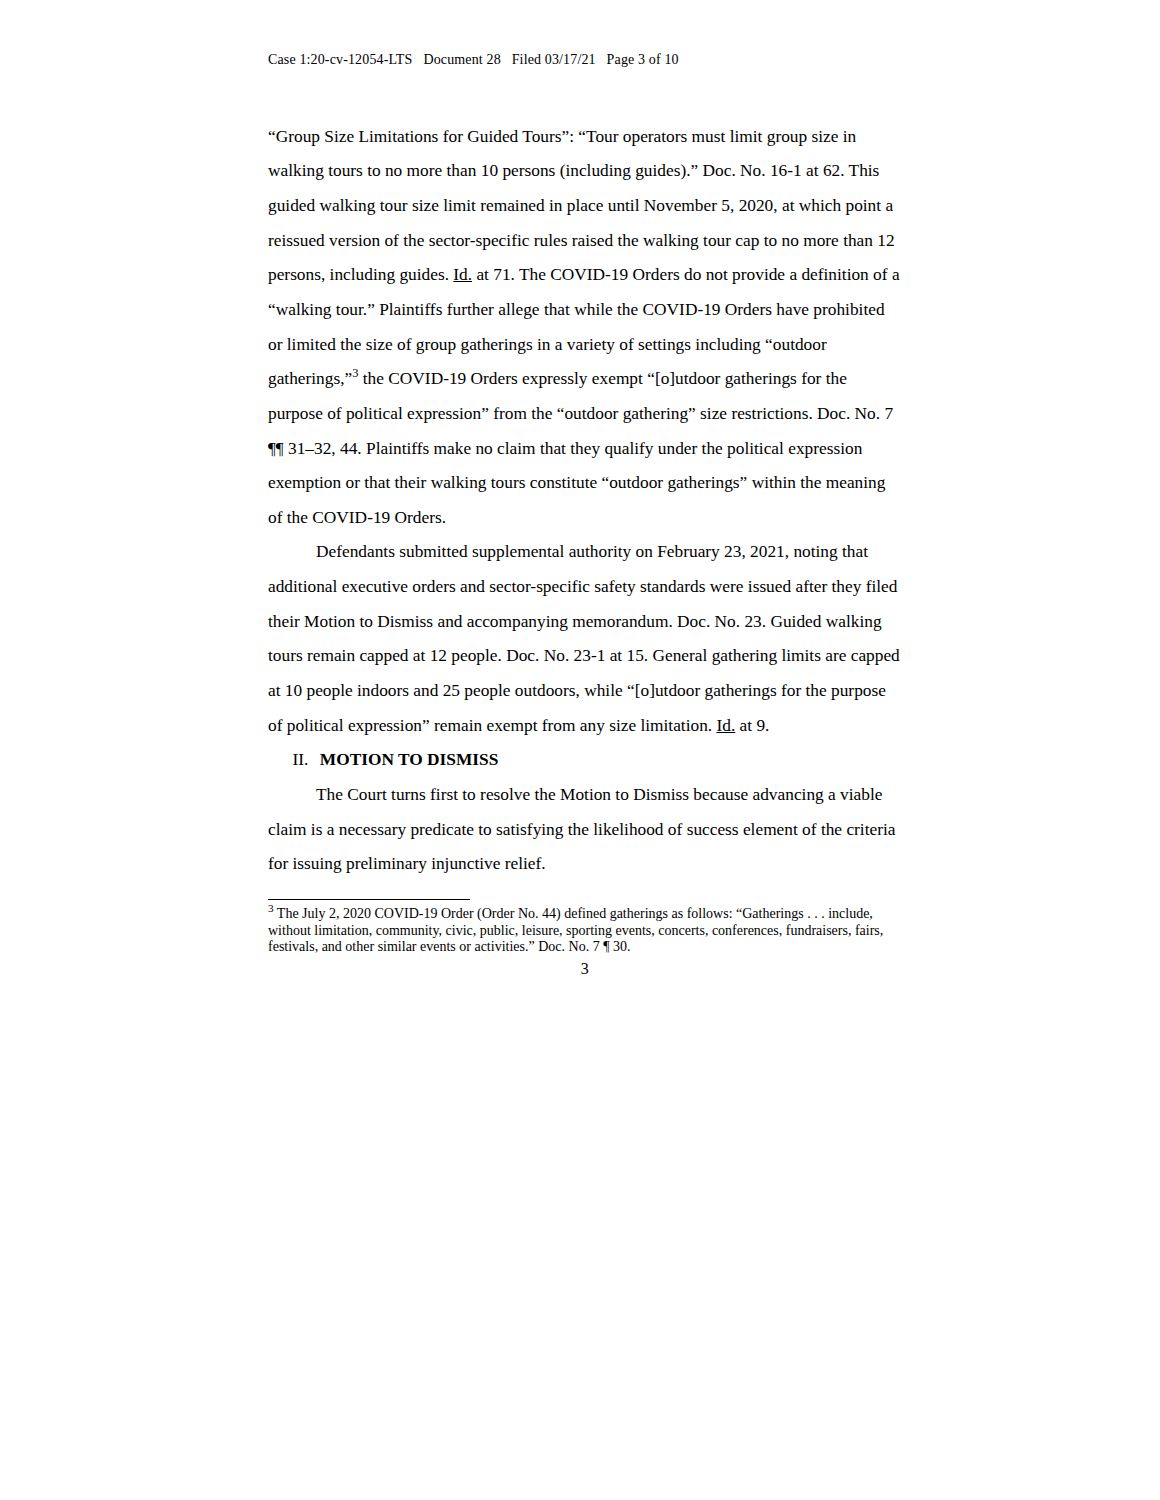Case 1:20-cv-12054-LTS Document 28 Filed 03/17/21 Page 3 of 10
“Group Size Limitations for Guided Tours”: “Tour operators must limit group size in walking tours to no more than 10 persons (including guides).” Doc. No. 16-1 at 62. This guided walking tour size limit remained in place until November 5, 2020, at which point a reissued version of the sector-specific rules raised the walking tour cap to no more than 12 persons, including guides. Id. at 71. The COVID-19 Orders do not provide a definition of a “walking tour.” Plaintiffs further allege that while the COVID-19 Orders have prohibited or limited the size of group gatherings in a variety of settings including “outdoor gatherings,”3 the COVID-19 Orders expressly exempt “[o]utdoor gatherings for the purpose of political expression” from the “outdoor gathering” size restrictions. Doc. No. 7 ¶¶ 31–32, 44. Plaintiffs make no claim that they qualify under the political expression exemption or that their walking tours constitute “outdoor gatherings” within the meaning of the COVID-19 Orders.
Defendants submitted supplemental authority on February 23, 2021, noting that additional executive orders and sector-specific safety standards were issued after they filed their Motion to Dismiss and accompanying memorandum. Doc. No. 23. Guided walking tours remain capped at 12 people. Doc. No. 23-1 at 15. General gathering limits are capped at 10 people indoors and 25 people outdoors, while “[o]utdoor gatherings for the purpose of political expression” remain exempt from any size limitation. Id. at 9.
II. MOTION TO DISMISS
The Court turns first to resolve the Motion to Dismiss because advancing a viable claim is a necessary predicate to satisfying the likelihood of success element of the criteria for issuing preliminary injunctive relief.
3 The July 2, 2020 COVID-19 Order (Order No. 44) defined gatherings as follows: “Gatherings . . . include, without limitation, community, civic, public, leisure, sporting events, concerts, conferences, fundraisers, fairs, festivals, and other similar events or activities.” Doc. No. 7 ¶ 30.
3